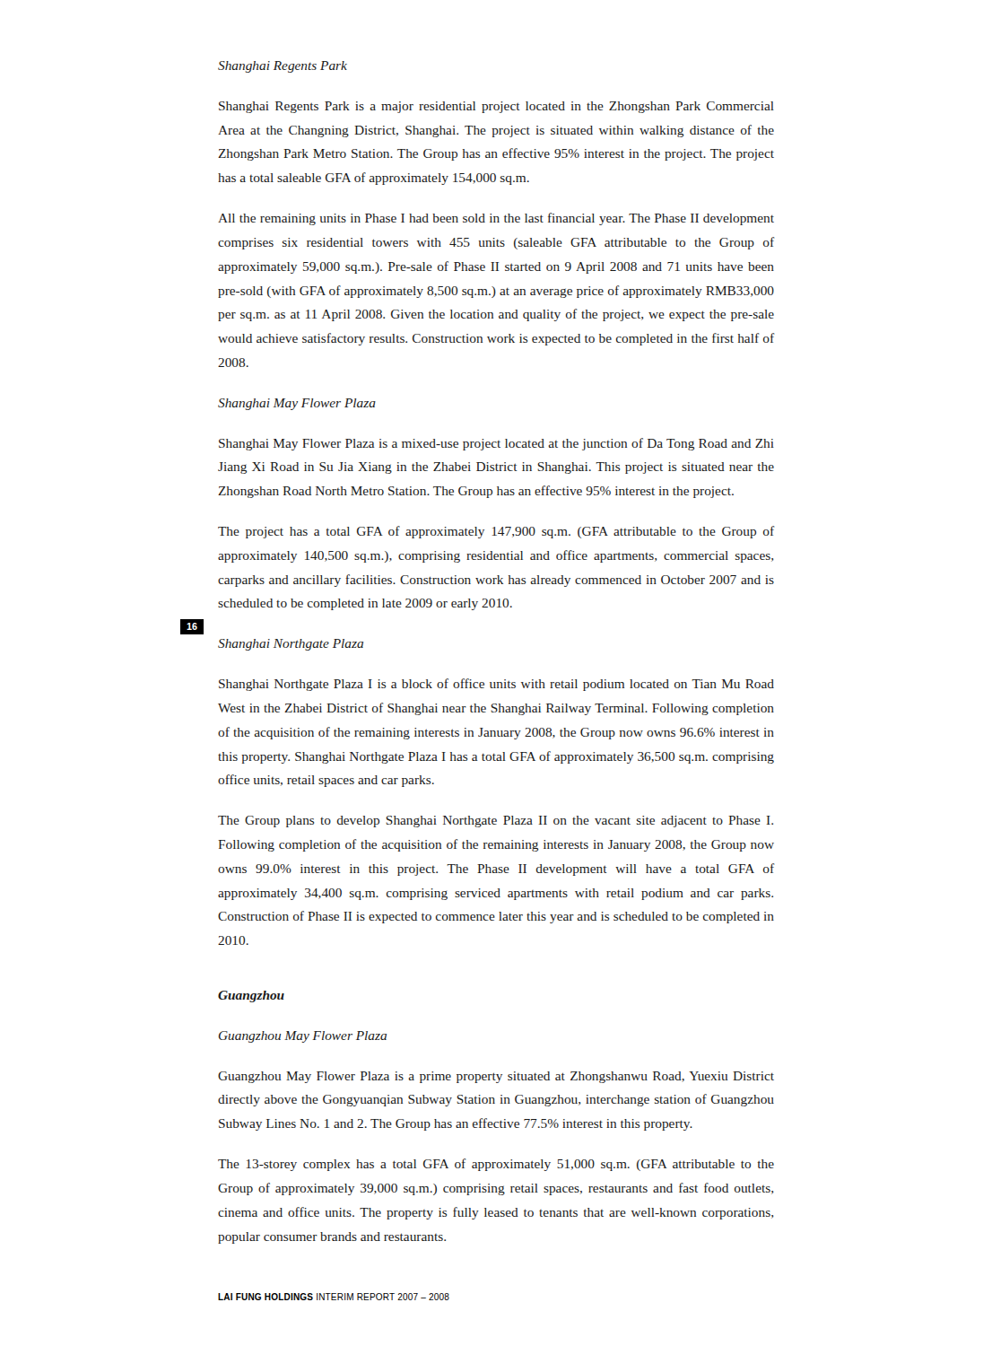16
Shanghai Regents Park
Shanghai Regents Park is a major residential project located in the Zhongshan Park Commercial Area at the Changning District, Shanghai. The project is situated within walking distance of the Zhongshan Park Metro Station. The Group has an effective 95% interest in the project. The project has a total saleable GFA of approximately 154,000 sq.m.
All the remaining units in Phase I had been sold in the last financial year. The Phase II development comprises six residential towers with 455 units (saleable GFA attributable to the Group of approximately 59,000 sq.m.). Pre-sale of Phase II started on 9 April 2008 and 71 units have been pre-sold (with GFA of approximately 8,500 sq.m.) at an average price of approximately RMB33,000 per sq.m. as at 11 April 2008. Given the location and quality of the project, we expect the pre-sale would achieve satisfactory results. Construction work is expected to be completed in the first half of 2008.
Shanghai May Flower Plaza
Shanghai May Flower Plaza is a mixed-use project located at the junction of Da Tong Road and Zhi Jiang Xi Road in Su Jia Xiang in the Zhabei District in Shanghai. This project is situated near the Zhongshan Road North Metro Station. The Group has an effective 95% interest in the project.
The project has a total GFA of approximately 147,900 sq.m. (GFA attributable to the Group of approximately 140,500 sq.m.), comprising residential and office apartments, commercial spaces, carparks and ancillary facilities. Construction work has already commenced in October 2007 and is scheduled to be completed in late 2009 or early 2010.
Shanghai Northgate Plaza
Shanghai Northgate Plaza I is a block of office units with retail podium located on Tian Mu Road West in the Zhabei District of Shanghai near the Shanghai Railway Terminal. Following completion of the acquisition of the remaining interests in January 2008, the Group now owns 96.6% interest in this property. Shanghai Northgate Plaza I has a total GFA of approximately 36,500 sq.m. comprising office units, retail spaces and car parks.
The Group plans to develop Shanghai Northgate Plaza II on the vacant site adjacent to Phase I. Following completion of the acquisition of the remaining interests in January 2008, the Group now owns 99.0% interest in this project. The Phase II development will have a total GFA of approximately 34,400 sq.m. comprising serviced apartments with retail podium and car parks. Construction of Phase II is expected to commence later this year and is scheduled to be completed in 2010.
Guangzhou
Guangzhou May Flower Plaza
Guangzhou May Flower Plaza is a prime property situated at Zhongshanwu Road, Yuexiu District directly above the Gongyuanqian Subway Station in Guangzhou, interchange station of Guangzhou Subway Lines No. 1 and 2. The Group has an effective 77.5% interest in this property.
The 13-storey complex has a total GFA of approximately 51,000 sq.m. (GFA attributable to the Group of approximately 39,000 sq.m.) comprising retail spaces, restaurants and fast food outlets, cinema and office units. The property is fully leased to tenants that are well-known corporations, popular consumer brands and restaurants.
LAI FUNG HOLDINGS INTERIM REPORT 2007 – 2008